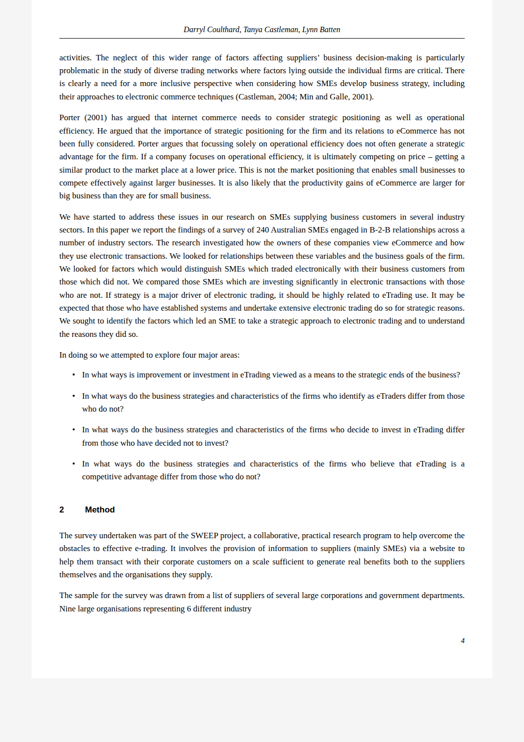Darryl Coulthard, Tanya Castleman, Lynn Batten
activities. The neglect of this wider range of factors affecting suppliers’ business decision-making is particularly problematic in the study of diverse trading networks where factors lying outside the individual firms are critical. There is clearly a need for a more inclusive perspective when considering how SMEs develop business strategy, including their approaches to electronic commerce techniques (Castleman, 2004; Min and Galle, 2001).
Porter (2001) has argued that internet commerce needs to consider strategic positioning as well as operational efficiency. He argued that the importance of strategic positioning for the firm and its relations to eCommerce has not been fully considered. Porter argues that focussing solely on operational efficiency does not often generate a strategic advantage for the firm. If a company focuses on operational efficiency, it is ultimately competing on price – getting a similar product to the market place at a lower price. This is not the market positioning that enables small businesses to compete effectively against larger businesses. It is also likely that the productivity gains of eCommerce are larger for big business than they are for small business.
We have started to address these issues in our research on SMEs supplying business customers in several industry sectors. In this paper we report the findings of a survey of 240 Australian SMEs engaged in B-2-B relationships across a number of industry sectors. The research investigated how the owners of these companies view eCommerce and how they use electronic transactions. We looked for relationships between these variables and the business goals of the firm. We looked for factors which would distinguish SMEs which traded electronically with their business customers from those which did not. We compared those SMEs which are investing significantly in electronic transactions with those who are not. If strategy is a major driver of electronic trading, it should be highly related to eTrading use. It may be expected that those who have established systems and undertake extensive electronic trading do so for strategic reasons. We sought to identify the factors which led an SME to take a strategic approach to electronic trading and to understand the reasons they did so.
In doing so we attempted to explore four major areas:
In what ways is improvement or investment in eTrading viewed as a means to the strategic ends of the business?
In what ways do the business strategies and characteristics of the firms who identify as eTraders differ from those who do not?
In what ways do the business strategies and characteristics of the firms who decide to invest in eTrading differ from those who have decided not to invest?
In what ways do the business strategies and characteristics of the firms who believe that eTrading is a competitive advantage differ from those who do not?
2 Method
The survey undertaken was part of the SWEEP project, a collaborative, practical research program to help overcome the obstacles to effective e-trading. It involves the provision of information to suppliers (mainly SMEs) via a website to help them transact with their corporate customers on a scale sufficient to generate real benefits both to the suppliers themselves and the organisations they supply.
The sample for the survey was drawn from a list of suppliers of several large corporations and government departments. Nine large organisations representing 6 different industry
4